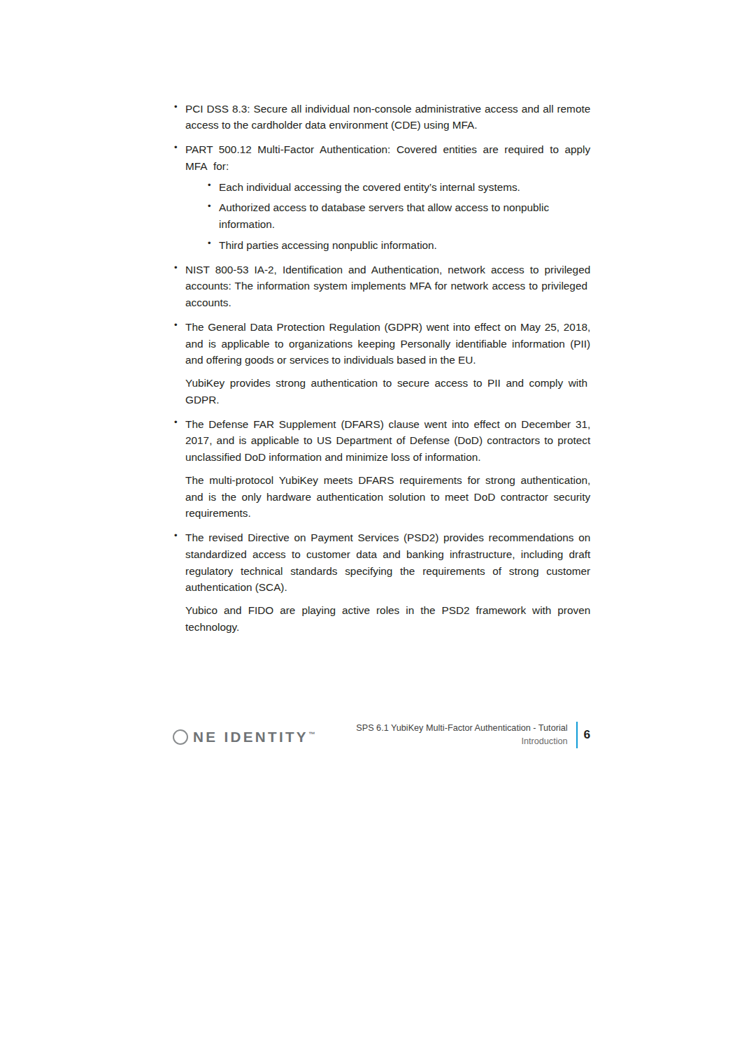PCI DSS 8.3: Secure all individual non-console administrative access and all remote access to the cardholder data environment (CDE) using MFA.
PART 500.12 Multi-Factor Authentication: Covered entities are required to apply MFA for:
Each individual accessing the covered entity’s internal systems.
Authorized access to database servers that allow access to nonpublic information.
Third parties accessing nonpublic information.
NIST 800-53 IA-2, Identification and Authentication, network access to privileged accounts: The information system implements MFA for network access to privileged accounts.
The General Data Protection Regulation (GDPR) went into effect on May 25, 2018, and is applicable to organizations keeping Personally identifiable information (PII) and offering goods or services to individuals based in the EU.
YubiKey provides strong authentication to secure access to PII and comply with GDPR.
The Defense FAR Supplement (DFARS) clause went into effect on December 31, 2017, and is applicable to US Department of Defense (DoD) contractors to protect unclassified DoD information and minimize loss of information.
The multi-protocol YubiKey meets DFARS requirements for strong authentication, and is the only hardware authentication solution to meet DoD contractor security requirements.
The revised Directive on Payment Services (PSD2) provides recommendations on standardized access to customer data and banking infrastructure, including draft regulatory technical standards specifying the requirements of strong customer authentication (SCA).
Yubico and FIDO are playing active roles in the PSD2 framework with proven technology.
NE IDENTITY™
SPS 6.1 YubiKey Multi-Factor Authentication - Tutorial
Introduction
6